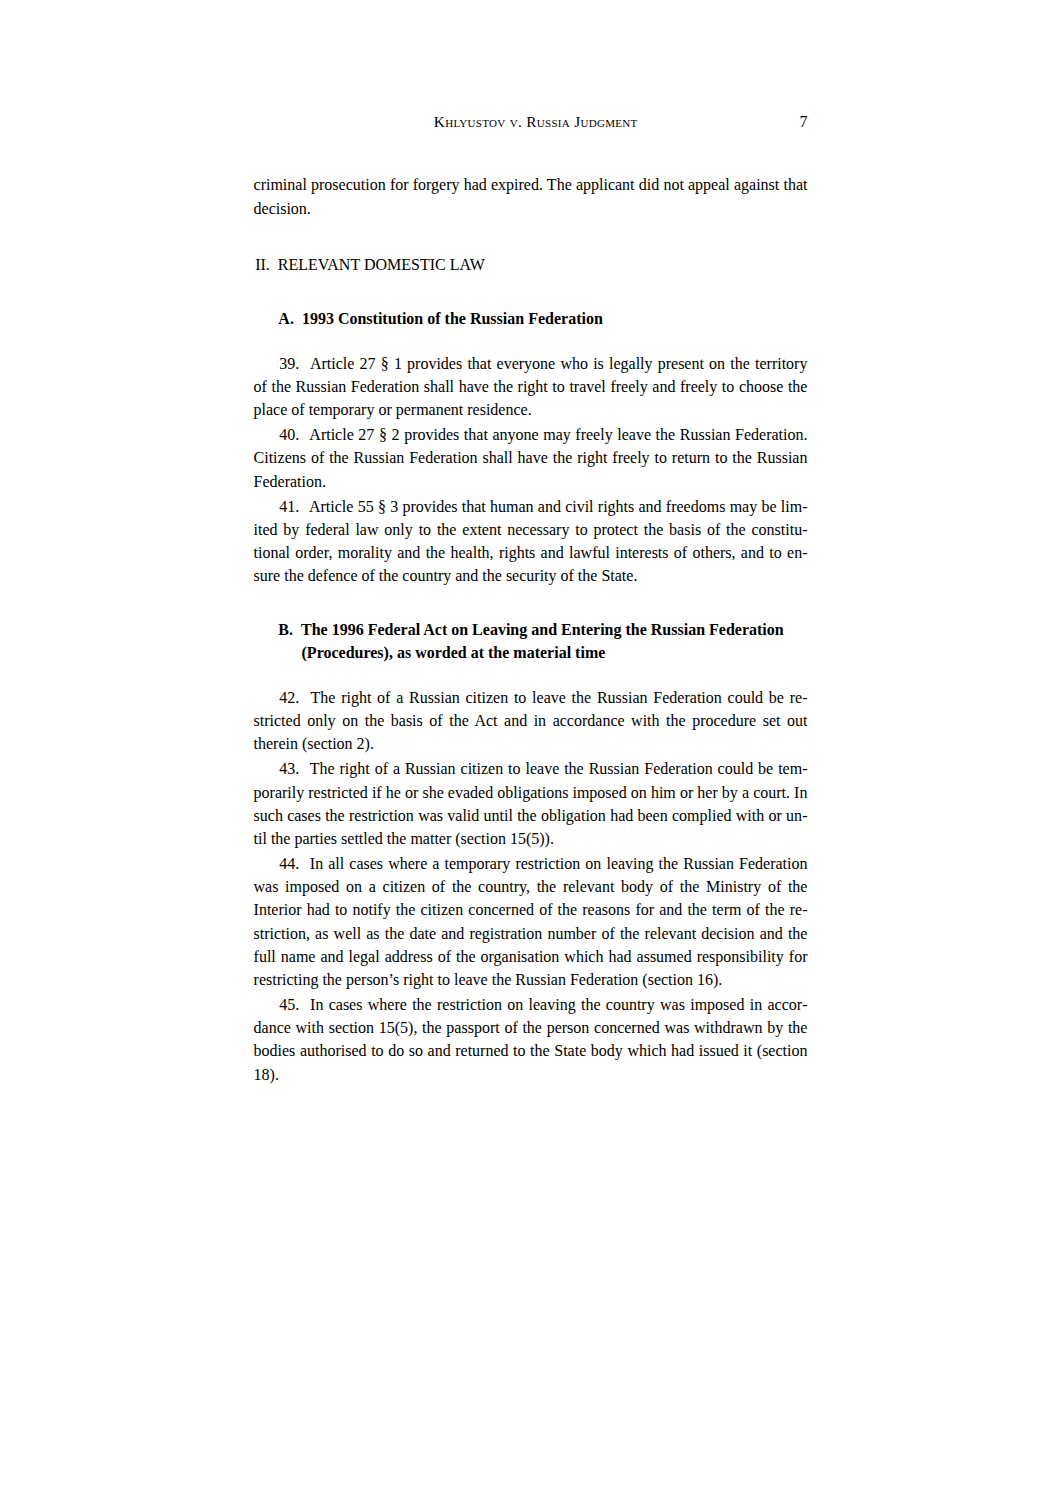Khlyustov v. Russia Judgment 7
criminal prosecution for forgery had expired. The applicant did not appeal against that decision.
II. Relevant domestic law
A. 1993 Constitution of the Russian Federation
39. Article 27 § 1 provides that everyone who is legally present on the territory of the Russian Federation shall have the right to travel freely and freely to choose the place of temporary or permanent residence.
40. Article 27 § 2 provides that anyone may freely leave the Russian Federation. Citizens of the Russian Federation shall have the right freely to return to the Russian Federation.
41. Article 55 § 3 provides that human and civil rights and freedoms may be limited by federal law only to the extent necessary to protect the basis of the constitutional order, morality and the health, rights and lawful interests of others, and to ensure the defence of the country and the security of the State.
B. The 1996 Federal Act on Leaving and Entering the Russian Federation (Procedures), as worded at the material time
42. The right of a Russian citizen to leave the Russian Federation could be restricted only on the basis of the Act and in accordance with the procedure set out therein (section 2).
43. The right of a Russian citizen to leave the Russian Federation could be temporarily restricted if he or she evaded obligations imposed on him or her by a court. In such cases the restriction was valid until the obligation had been complied with or until the parties settled the matter (section 15(5)).
44. In all cases where a temporary restriction on leaving the Russian Federation was imposed on a citizen of the country, the relevant body of the Ministry of the Interior had to notify the citizen concerned of the reasons for and the term of the restriction, as well as the date and registration number of the relevant decision and the full name and legal address of the organisation which had assumed responsibility for restricting the person’s right to leave the Russian Federation (section 16).
45. In cases where the restriction on leaving the country was imposed in accordance with section 15(5), the passport of the person concerned was withdrawn by the bodies authorised to do so and returned to the State body which had issued it (section 18).